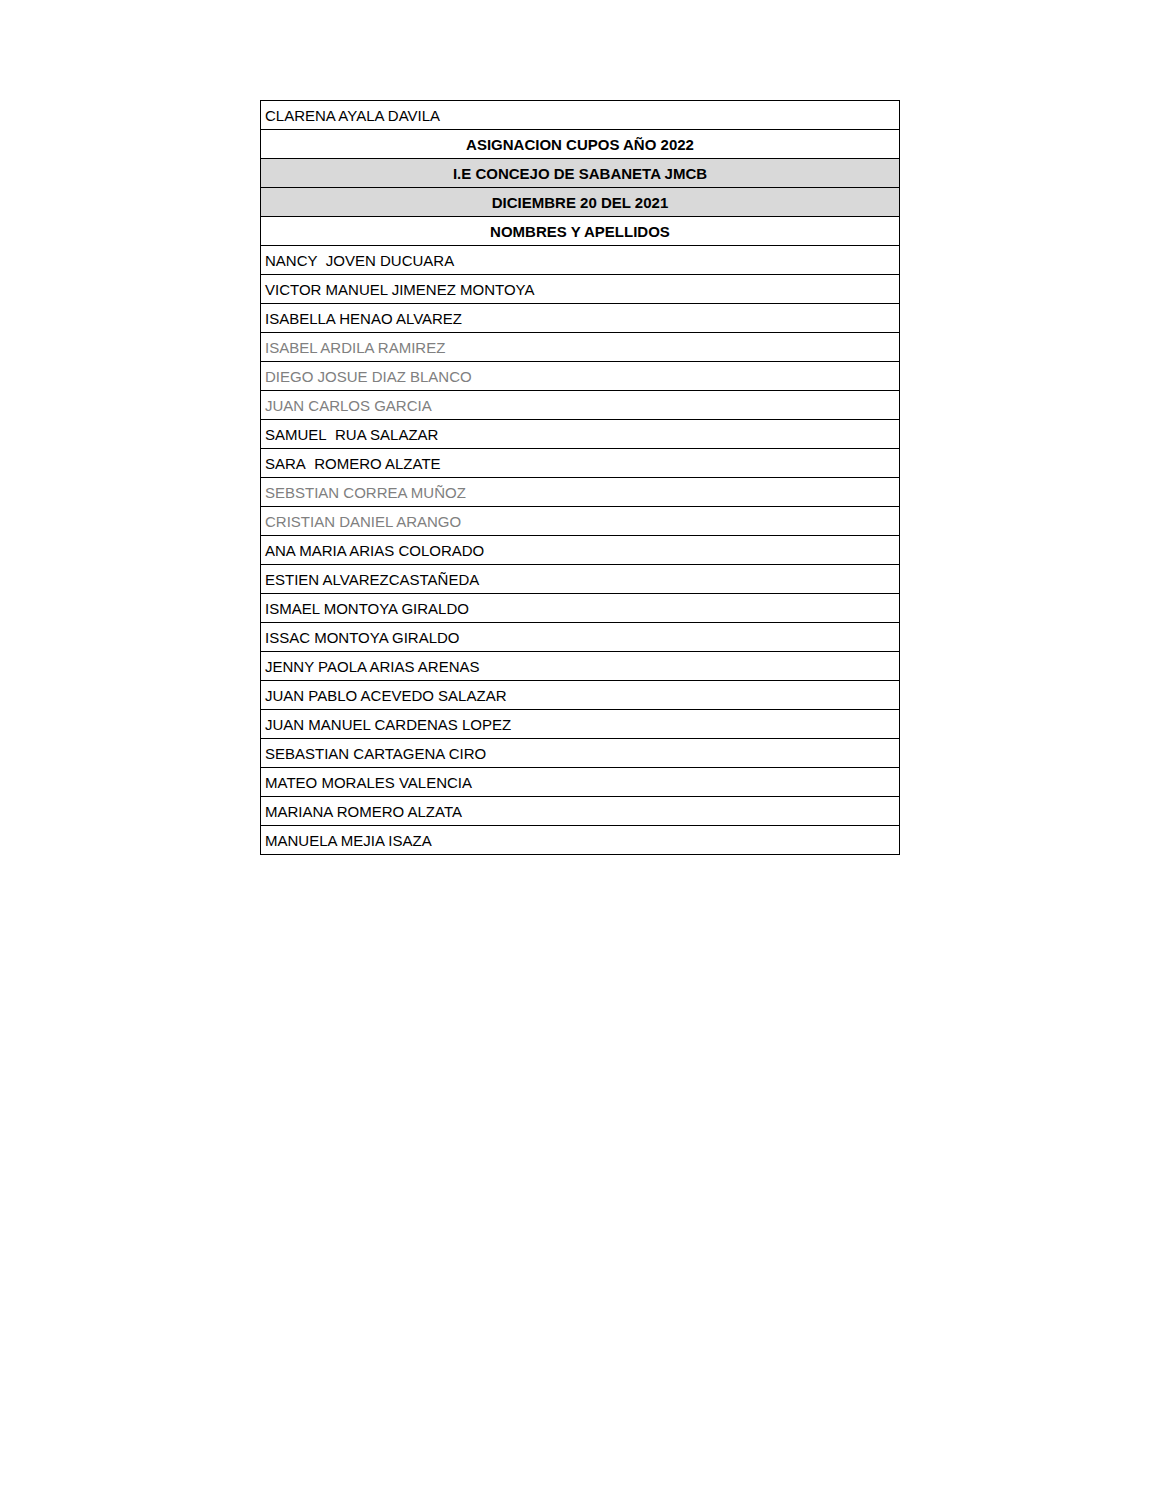| CLARENA AYALA DAVILA |
| ASIGNACION CUPOS AÑO 2022 |
| I.E CONCEJO DE SABANETA JMCB |
| DICIEMBRE 20 DEL 2021 |
| NOMBRES Y APELLIDOS |
| NANCY JOVEN DUCUARA |
| VICTOR MANUEL JIMENEZ MONTOYA |
| ISABELLA HENAO ALVAREZ |
| ISABEL ARDILA RAMIREZ |
| DIEGO JOSUE DIAZ BLANCO |
| JUAN CARLOS GARCIA |
| SAMUEL RUA SALAZAR |
| SARA ROMERO ALZATE |
| SEBSTIAN CORREA MUÑOZ |
| CRISTIAN DANIEL ARANGO |
| ANA MARIA ARIAS COLORADO |
| ESTIEN ALVAREZCASTAÑEDA |
| ISMAEL MONTOYA GIRALDO |
| ISSAC MONTOYA GIRALDO |
| JENNY PAOLA ARIAS ARENAS |
| JUAN PABLO ACEVEDO SALAZAR |
| JUAN MANUEL CARDENAS LOPEZ |
| SEBASTIAN CARTAGENA CIRO |
| MATEO MORALES VALENCIA |
| MARIANA ROMERO ALZATA |
| MANUELA MEJIA ISAZA |